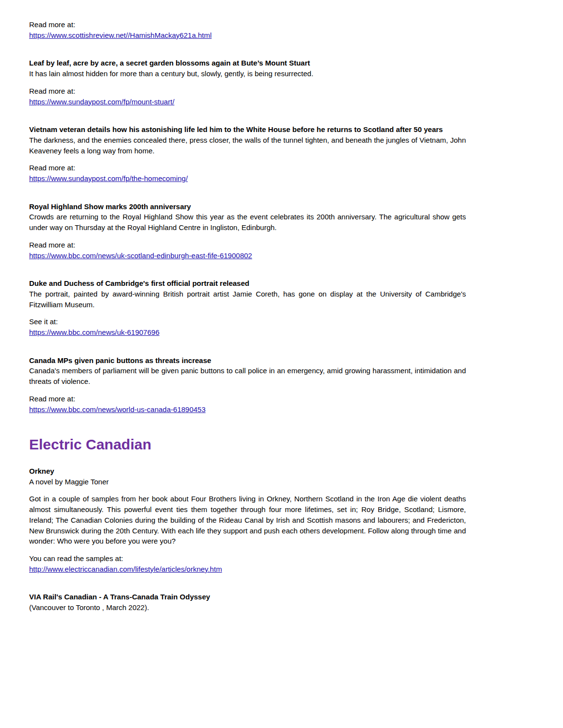Read more at:
https://www.scottishreview.net//HamishMackay621a.html
Leaf by leaf, acre by acre, a secret garden blossoms again at Bute’s Mount Stuart
It has lain almost hidden for more than a century but, slowly, gently, is being resurrected.
Read more at:
https://www.sundaypost.com/fp/mount-stuart/
Vietnam veteran details how his astonishing life led him to the White House before he returns to Scotland after 50 years
The darkness, and the enemies concealed there, press closer, the walls of the tunnel tighten, and beneath the jungles of Vietnam, John Keaveney feels a long way from home.
Read more at:
https://www.sundaypost.com/fp/the-homecoming/
Royal Highland Show marks 200th anniversary
Crowds are returning to the Royal Highland Show this year as the event celebrates its 200th anniversary. The agricultural show gets under way on Thursday at the Royal Highland Centre in Ingliston, Edinburgh.
Read more at:
https://www.bbc.com/news/uk-scotland-edinburgh-east-fife-61900802
Duke and Duchess of Cambridge's first official portrait released
The portrait, painted by award-winning British portrait artist Jamie Coreth, has gone on display at the University of Cambridge's Fitzwilliam Museum.
See it at:
https://www.bbc.com/news/uk-61907696
Canada MPs given panic buttons as threats increase
Canada's members of parliament will be given panic buttons to call police in an emergency, amid growing harassment, intimidation and threats of violence.
Read more at:
https://www.bbc.com/news/world-us-canada-61890453
Electric Canadian
Orkney
A novel by Maggie Toner
Got in a couple of samples from her book about Four Brothers living in Orkney, Northern Scotland in the Iron Age die violent deaths almost simultaneously. This powerful event ties them together through four more lifetimes, set in; Roy Bridge, Scotland; Lismore, Ireland; The Canadian Colonies during the building of the Rideau Canal by Irish and Scottish masons and labourers; and Fredericton, New Brunswick during the 20th Century. With each life they support and push each others development. Follow along through time and wonder: Who were you before you were you?
You can read the samples at:
http://www.electriccanadian.com/lifestyle/articles/orkney.htm
VIA Rail's Canadian - A Trans-Canada Train Odyssey
(Vancouver to Toronto , March 2022).